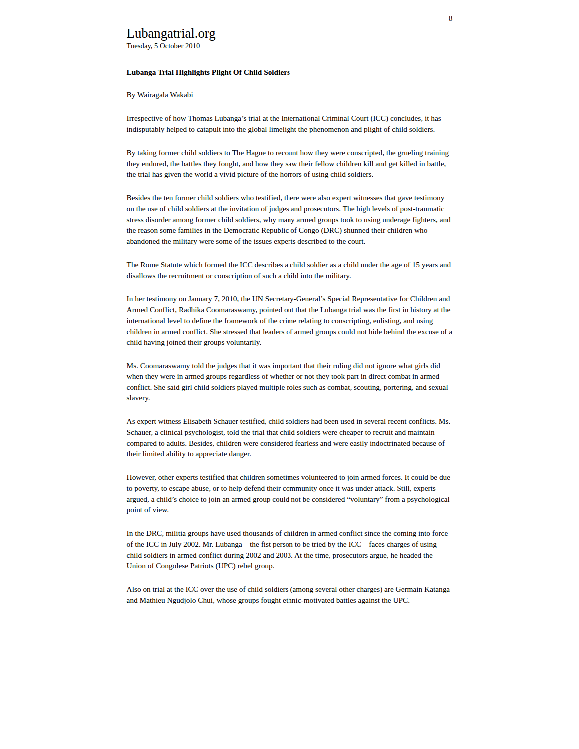8
Lubangatrial.org
Tuesday, 5 October 2010
Lubanga Trial Highlights Plight Of Child Soldiers
By Wairagala Wakabi
Irrespective of how Thomas Lubanga’s trial at the International Criminal Court (ICC) concludes, it has indisputably helped to catapult into the global limelight the phenomenon and plight of child soldiers.
By taking former child soldiers to The Hague to recount how they were conscripted, the grueling training they endured, the battles they fought, and how they saw their fellow children kill and get killed in battle, the trial has given the world a vivid picture of the horrors of using child soldiers.
Besides the ten former child soldiers who testified, there were also expert witnesses that gave testimony on the use of child soldiers at the invitation of judges and prosecutors. The high levels of post-traumatic stress disorder among former child soldiers, why many armed groups took to using underage fighters, and the reason some families in the Democratic Republic of Congo (DRC) shunned their children who abandoned the military were some of the issues experts described to the court.
The Rome Statute which formed the ICC describes a child soldier as a child under the age of 15 years and disallows the recruitment or conscription of such a child into the military.
In her testimony on January 7, 2010, the UN Secretary-General’s Special Representative for Children and Armed Conflict, Radhika Coomaraswamy, pointed out that the Lubanga trial was the first in history at the international level to define the framework of the crime relating to conscripting, enlisting, and using children in armed conflict. She stressed that leaders of armed groups could not hide behind the excuse of a child having joined their groups voluntarily.
Ms. Coomaraswamy told the judges that it was important that their ruling did not ignore what girls did when they were in armed groups regardless of whether or not they took part in direct combat in armed conflict. She said girl child soldiers played multiple roles such as combat, scouting, portering, and sexual slavery.
As expert witness Elisabeth Schauer testified, child soldiers had been used in several recent conflicts. Ms. Schauer, a clinical psychologist, told the trial that child soldiers were cheaper to recruit and maintain compared to adults. Besides, children were considered fearless and were easily indoctrinated because of their limited ability to appreciate danger.
However, other experts testified that children sometimes volunteered to join armed forces. It could be due to poverty, to escape abuse, or to help defend their community once it was under attack. Still, experts argued, a child’s choice to join an armed group could not be considered “voluntary” from a psychological point of view.
In the DRC, militia groups have used thousands of children in armed conflict since the coming into force of the ICC in July 2002. Mr. Lubanga – the fist person to be tried by the ICC – faces charges of using child soldiers in armed conflict during 2002 and 2003. At the time, prosecutors argue, he headed the Union of Congolese Patriots (UPC) rebel group.
Also on trial at the ICC over the use of child soldiers (among several other charges) are Germain Katanga and Mathieu Ngudjolo Chui, whose groups fought ethnic-motivated battles against the UPC.